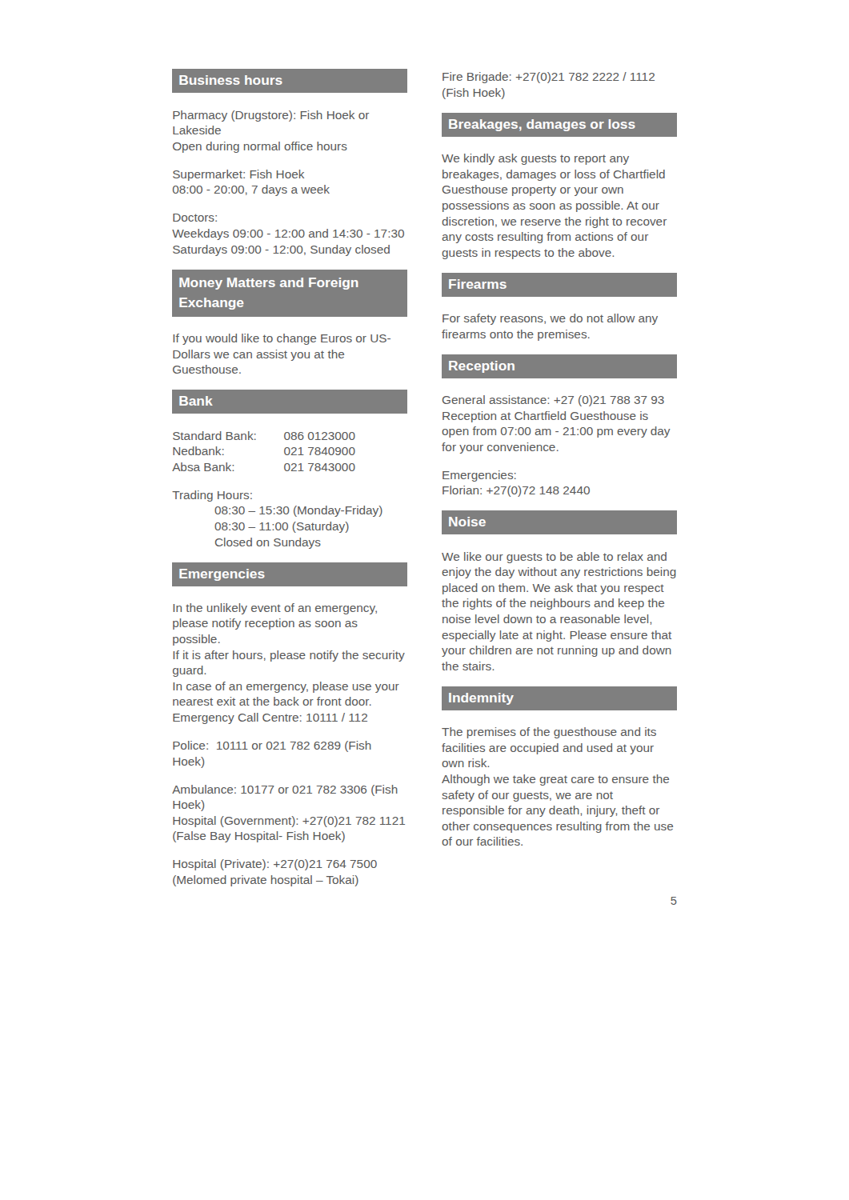Business hours
Pharmacy (Drugstore): Fish Hoek or Lakeside
Open during normal office hours
Supermarket: Fish Hoek
08:00 - 20:00, 7 days a week
Doctors:
Weekdays 09:00 - 12:00 and 14:30 - 17:30
Saturdays 09:00 - 12:00, Sunday closed
Money Matters and Foreign Exchange
If you would like to change Euros or US-Dollars we can assist you at the Guesthouse.
Bank
| Standard Bank: | 086 0123000 |
| Nedbank: | 021 7840900 |
| Absa Bank: | 021 7843000 |
Trading Hours:
08:30 – 15:30 (Monday-Friday)
08:30 – 11:00 (Saturday)
Closed on Sundays
Emergencies
In the unlikely event of an emergency,
please notify reception as soon as possible.
If it is after hours, please notify the security guard.
In case of an emergency, please use your nearest exit at the back or front door.
Emergency Call Centre: 10111 / 112
Police: 10111 or 021 782 6289 (Fish Hoek)
Ambulance: 10177 or 021 782 3306 (Fish Hoek)
Hospital (Government): +27(0)21 782 1121 (False Bay Hospital- Fish Hoek)
Hospital (Private): +27(0)21 764 7500 (Melomed private hospital – Tokai)
Fire Brigade: +27(0)21 782 2222 / 1112 (Fish Hoek)
Breakages, damages or loss
We kindly ask guests to report any breakages, damages or loss of Chartfield Guesthouse property or your own possessions as soon as possible. At our discretion, we reserve the right to recover any costs resulting from actions of our guests in respects to the above.
Firearms
For safety reasons, we do not allow any firearms onto the premises.
Reception
General assistance: +27 (0)21 788 37 93
Reception at Chartfield Guesthouse is open from 07:00 am - 21:00 pm every day for your convenience.
Emergencies:
Florian: +27(0)72 148 2440
Noise
We like our guests to be able to relax and enjoy the day without any restrictions being placed on them. We ask that you respect the rights of the neighbours and keep the noise level down to a reasonable level, especially late at night. Please ensure that your children are not running up and down the stairs.
Indemnity
The premises of the guesthouse and its facilities are occupied and used at your own risk.
Although we take great care to ensure the safety of our guests, we are not responsible for any death, injury, theft or other consequences resulting from the use of our facilities.
5